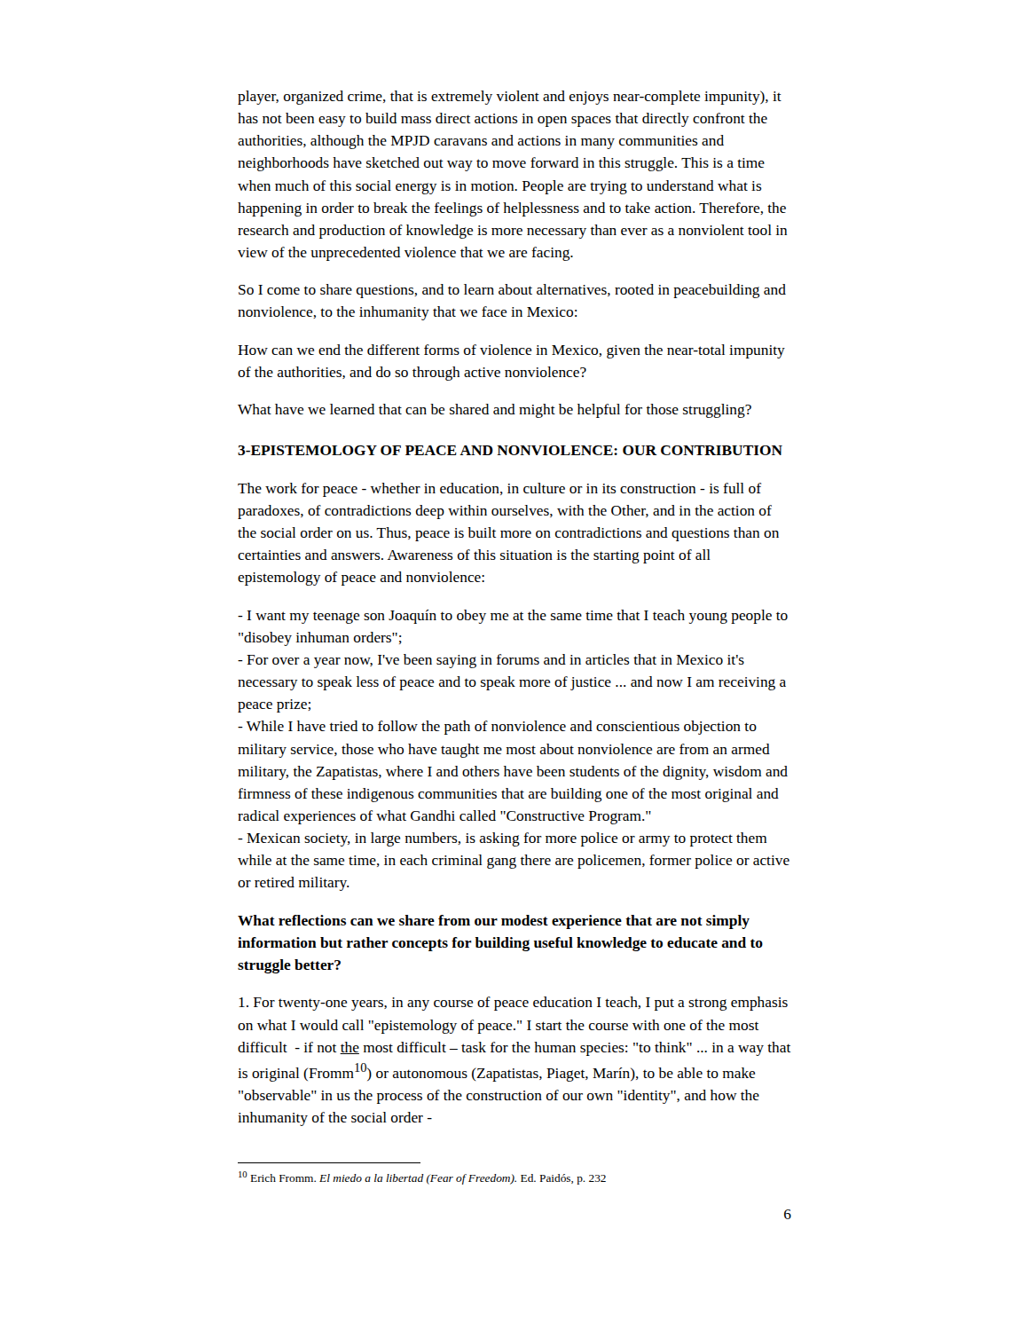player, organized crime, that is extremely violent and enjoys near-complete impunity), it has not been easy to build mass direct actions in open spaces that directly confront the authorities, although the MPJD caravans and actions in many communities and neighborhoods have sketched out way to move forward in this struggle. This is a time when much of this social energy is in motion. People are trying to understand what is happening in order to break the feelings of helplessness and to take action. Therefore, the research and production of knowledge is more necessary than ever as a nonviolent tool in view of the unprecedented violence that we are facing.
So I come to share questions, and to learn about alternatives, rooted in peacebuilding and nonviolence, to the inhumanity that we face in Mexico:
How can we end the different forms of violence in Mexico, given the near-total impunity of the authorities, and do so through active nonviolence?
What have we learned that can be shared and might be helpful for those struggling?
3-EPISTEMOLOGY OF PEACE AND NONVIOLENCE: OUR CONTRIBUTION
The work for peace - whether in education, in culture or in its construction - is full of paradoxes, of contradictions deep within ourselves, with the Other, and in the action of the social order on us. Thus, peace is built more on contradictions and questions than on certainties and answers. Awareness of this situation is the starting point of all epistemology of peace and nonviolence:
- I want my teenage son Joaquín to obey me at the same time that I teach young people to "disobey inhuman orders";
- For over a year now, I've been saying in forums and in articles that in Mexico it's necessary to speak less of peace and to speak more of justice ... and now I am receiving a peace prize;
- While I have tried to follow the path of nonviolence and conscientious objection to military service, those who have taught me most about nonviolence are from an armed military, the Zapatistas, where I and others have been students of the dignity, wisdom and firmness of these indigenous communities that are building one of the most original and radical experiences of what Gandhi called "Constructive Program."
- Mexican society, in large numbers, is asking for more police or army to protect them while at the same time, in each criminal gang there are policemen, former police or active or retired military.
What reflections can we share from our modest experience that are not simply information but rather concepts for building useful knowledge to educate and to struggle better?
1. For twenty-one years, in any course of peace education I teach, I put a strong emphasis on what I would call "epistemology of peace." I start the course with one of the most difficult - if not the most difficult – task for the human species: "to think" ... in a way that is original (Fromm10) or autonomous (Zapatistas, Piaget, Marín), to be able to make "observable" in us the process of the construction of our own "identity", and how the inhumanity of the social order -
10 Erich Fromm. El miedo a la libertad (Fear of Freedom). Ed. Paidós, p. 232
6